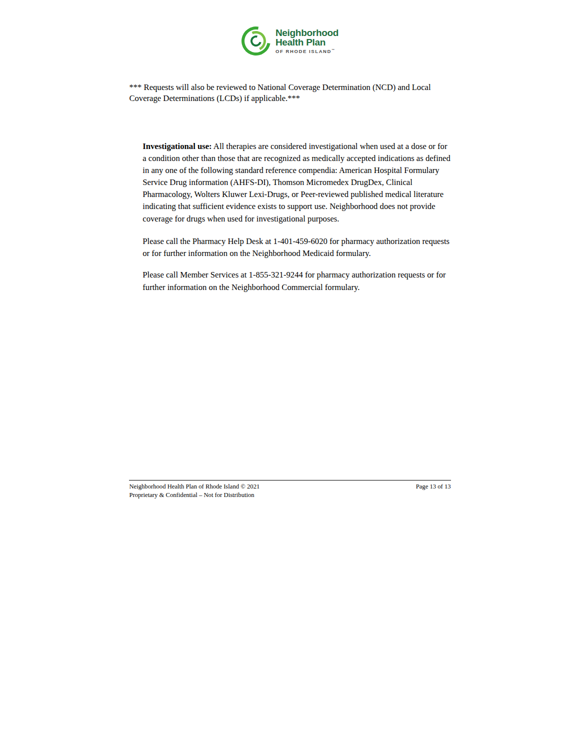Neighborhood Health Plan OF RHODE ISLAND™
*** Requests will also be reviewed to National Coverage Determination (NCD) and Local Coverage Determinations (LCDs) if applicable.***
Investigational use: All therapies are considered investigational when used at a dose or for a condition other than those that are recognized as medically accepted indications as defined in any one of the following standard reference compendia: American Hospital Formulary Service Drug information (AHFS-DI), Thomson Micromedex DrugDex, Clinical Pharmacology, Wolters Kluwer Lexi-Drugs, or Peer-reviewed published medical literature indicating that sufficient evidence exists to support use. Neighborhood does not provide coverage for drugs when used for investigational purposes.
Please call the Pharmacy Help Desk at 1-401-459-6020 for pharmacy authorization requests or for further information on the Neighborhood Medicaid formulary.
Please call Member Services at 1-855-321-9244 for pharmacy authorization requests or for further information on the Neighborhood Commercial formulary.
Neighborhood Health Plan of Rhode Island © 2021
Proprietary & Confidential – Not for Distribution
Page 13 of 13